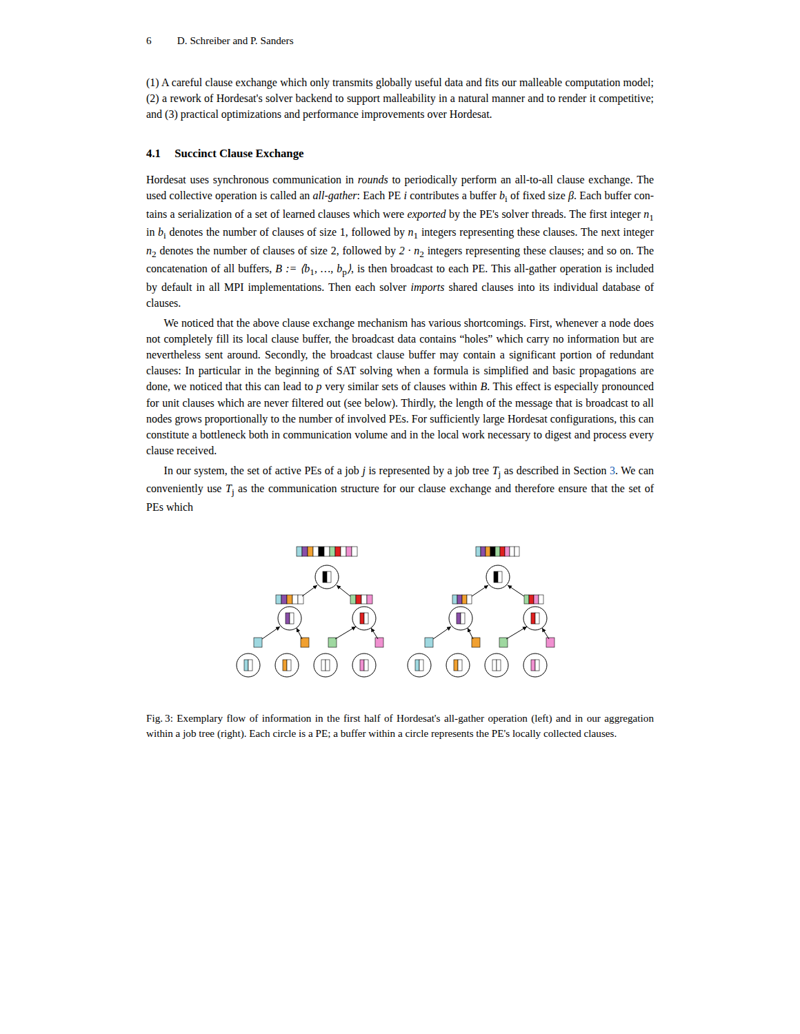6 D. Schreiber and P. Sanders
(1) A careful clause exchange which only transmits globally useful data and fits our malleable computation model; (2) a rework of Hordesat's solver backend to support malleability in a natural manner and to render it competitive; and (3) practical optimizations and performance improvements over Hordesat.
4.1 Succinct Clause Exchange
Hordesat uses synchronous communication in rounds to periodically perform an all-to-all clause exchange. The used collective operation is called an all-gather: Each PE i contributes a buffer bi of fixed size β. Each buffer contains a serialization of a set of learned clauses which were exported by the PE's solver threads. The first integer n1 in bi denotes the number of clauses of size 1, followed by n1 integers representing these clauses. The next integer n2 denotes the number of clauses of size 2, followed by 2 · n2 integers representing these clauses; and so on. The concatenation of all buffers, B := ⟨b1, …, bp⟩, is then broadcast to each PE. This all-gather operation is included by default in all MPI implementations. Then each solver imports shared clauses into its individual database of clauses.
We noticed that the above clause exchange mechanism has various shortcomings. First, whenever a node does not completely fill its local clause buffer, the broadcast data contains “holes” which carry no information but are nevertheless sent around. Secondly, the broadcast clause buffer may contain a significant portion of redundant clauses: In particular in the beginning of SAT solving when a formula is simplified and basic propagations are done, we noticed that this can lead to p very similar sets of clauses within B. This effect is especially pronounced for unit clauses which are never filtered out (see below). Thirdly, the length of the message that is broadcast to all nodes grows proportionally to the number of involved PEs. For sufficiently large Hordesat configurations, this can constitute a bottleneck both in communication volume and in the local work necessary to digest and process every clause received.
In our system, the set of active PEs of a job j is represented by a job tree Tj as described in Section 3. We can conveniently use Tj as the communication structure for our clause exchange and therefore ensure that the set of PEs which
Fig. 3: Exemplary flow of information in the first half of Hordesat's all-gather operation (left) and in our aggregation within a job tree (right). Each circle is a PE; a buffer within a circle represents the PE's locally collected clauses.